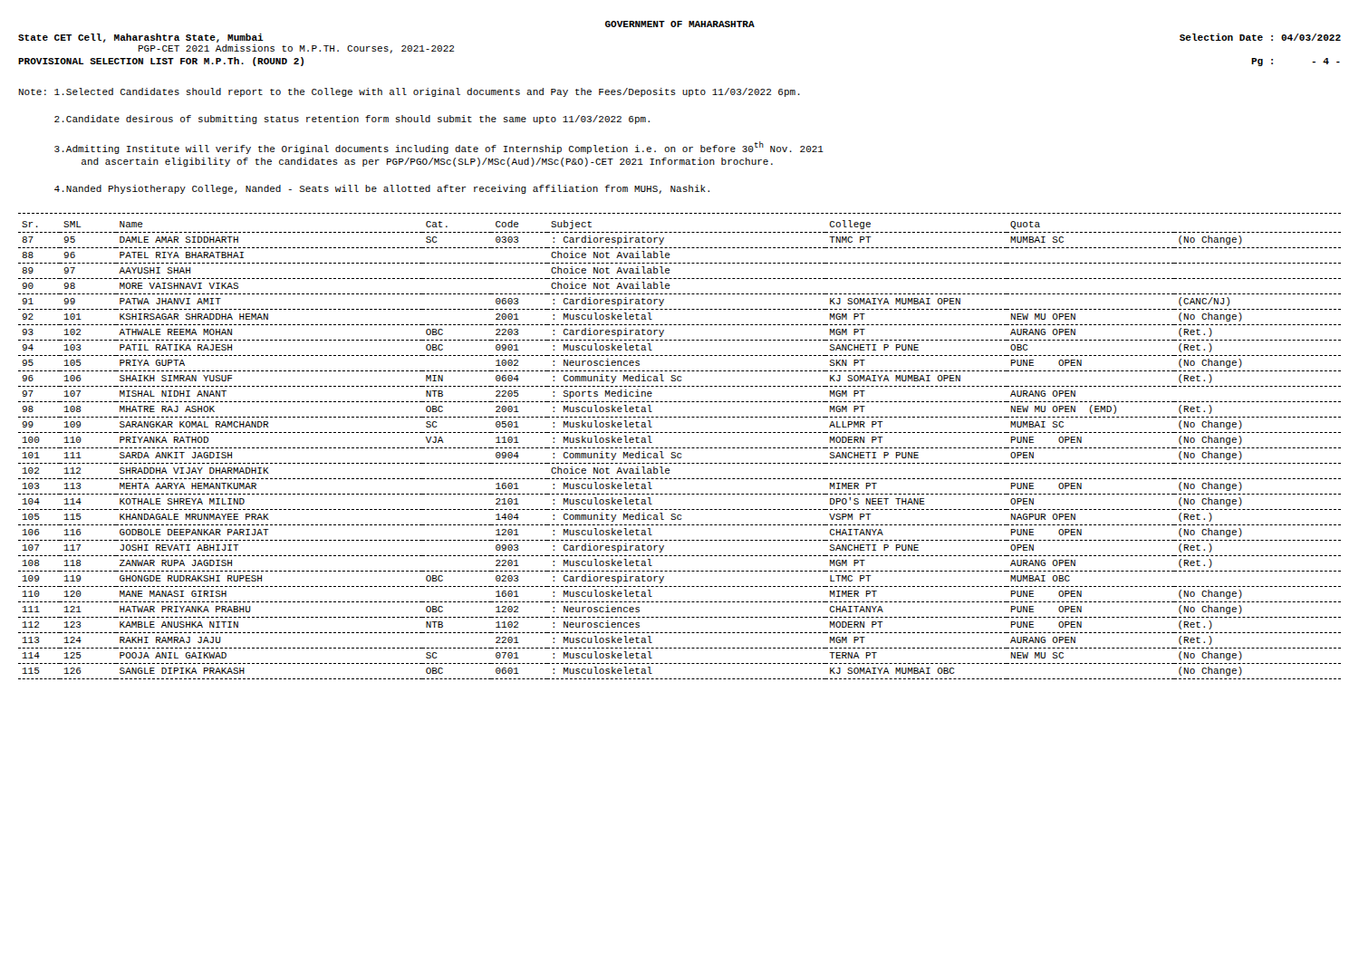GOVERNMENT OF MAHARASHTRA
State CET Cell, Maharashtra State, Mumbai Selection Date : 04/03/2022
PGP-CET 2021 Admissions to M.P.TH. Courses, 2021-2022
PROVISIONAL SELECTION LIST FOR M.P.Th. (ROUND 2) Pg : - 4 -
Note: 1.Selected Candidates should report to the College with all original documents and Pay the Fees/Deposits upto 11/03/2022 6pm. 2.Candidate desirous of submitting status retention form should submit the same upto 11/03/2022 6pm. 3.Admitting Institute will verify the Original documents including date of Internship Completion i.e. on or before 30th Nov. 2021 and ascertain eligibility of the candidates as per PGP/PGO/MSc(SLP)/MSc(Aud)/MSc(P&O)-CET 2021 Information brochure. 4.Nanded Physiotherapy College, Nanded - Seats will be allotted after receiving affiliation from MUHS, Nashik.
| Sr. | SML | Name | Cat. | Code | Subject | College | Quota | |
| --- | --- | --- | --- | --- | --- | --- | --- | --- |
| 87 | 95 | DAMLE AMAR SIDDHARTH | SC | 0303 | : Cardiorespiratory | TNMC PT | MUMBAI SC | (No Change) |
| 88 | 96 | PATEL RIYA BHARATBHAI | | | Choice Not Available | | | |
| 89 | 97 | AAYUSHI SHAH | | | Choice Not Available | | | |
| 90 | 98 | MORE VAISHNAVI VIKAS | | | Choice Not Available | | | |
| 91 | 99 | PATWA JHANVI AMIT | | 0603 | : Cardiorespiratory | KJ SOMAIYA MUMBAI OPEN | | (CANC/NJ) |
| 92 | 101 | KSHIRSAGAR SHRADDHA HEMAN | | 2001 | : Musculoskeletal | MGM PT | NEW MU OPEN | (No Change) |
| 93 | 102 | ATHWALE REEMA MOHAN | OBC | 2203 | : Cardiorespiratory | MGM PT | AURANG OPEN | (Ret.) |
| 94 | 103 | PATIL RATIKA RAJESH | OBC | 0901 | : Musculoskeletal | SANCHETI P PUNE | OBC | (Ret.) |
| 95 | 105 | PRIYA GUPTA | | 1002 | : Neurosciences | SKN PT | PUNE OPEN | (No Change) |
| 96 | 106 | SHAIKH SIMRAN YUSUF | MIN | 0604 | : Community Medical Sc | KJ SOMAIYA MUMBAI OPEN | | (Ret.) |
| 97 | 107 | MISHAL NIDHI ANANT | NTB | 2205 | : Sports Medicine | MGM PT | AURANG OPEN | |
| 98 | 108 | MHATRE RAJ ASHOK | OBC | 2001 | : Musculoskeletal | MGM PT | NEW MU OPEN (EMD) | (Ret.) |
| 99 | 109 | SARANGKAR KOMAL RAMCHANDR | SC | 0501 | : Muskuloskeletal | ALLPMR PT | MUMBAI SC | (No Change) |
| 100 | 110 | PRIYANKA RATHOD | VJA | 1101 | : Muskuloskeletal | MODERN PT | PUNE OPEN | (No Change) |
| 101 | 111 | SARDA ANKIT JAGDISH | | 0904 | : Community Medical Sc | SANCHETI P PUNE | OPEN | (No Change) |
| 102 | 112 | SHRADDHA VIJAY DHARMADHIK | | | Choice Not Available | | | |
| 103 | 113 | MEHTA AARYA HEMANTKUMAR | | 1601 | : Musculoskeletal | MIMER PT | PUNE OPEN | (No Change) |
| 104 | 114 | KOTHALE SHREYA MILIND | | 2101 | : Musculoskeletal | DPO'S NEET THANE | OPEN | (No Change) |
| 105 | 115 | KHANDAGALE MRUNMAYEE PRAK | | 1404 | : Community Medical Sc | VSPM PT | NAGPUR OPEN | (Ret.) |
| 106 | 116 | GODBOLE DEEPANKAR PARIJAT | | 1201 | : Musculoskeletal | CHAITANYA | PUNE OPEN | (No Change) |
| 107 | 117 | JOSHI REVATI ABHIJIT | | 0903 | : Cardiorespiratory | SANCHETI P PUNE | OPEN | (Ret.) |
| 108 | 118 | ZANWAR RUPA JAGDISH | | 2201 | : Musculoskeletal | MGM PT | AURANG OPEN | (Ret.) |
| 109 | 119 | GHONGDE RUDRAKSHI RUPESH | OBC | 0203 | : Cardiorespiratory | LTMC PT | MUMBAI OBC | |
| 110 | 120 | MANE MANASI GIRISH | | 1601 | : Musculoskeletal | MIMER PT | PUNE OPEN | (No Change) |
| 111 | 121 | HATWAR PRIYANKA PRABHU | OBC | 1202 | : Neurosciences | CHAITANYA | PUNE OPEN | (No Change) |
| 112 | 123 | KAMBLE ANUSHKA NITIN | NTB | 1102 | : Neurosciences | MODERN PT | PUNE OPEN | (Ret.) |
| 113 | 124 | RAKHI RAMRAJ JAJU | | 2201 | : Musculoskeletal | MGM PT | AURANG OPEN | (Ret.) |
| 114 | 125 | POOJA ANIL GAIKWAD | SC | 0701 | : Musculoskeletal | TERNA PT | NEW MU SC | (No Change) |
| 115 | 126 | SANGLE DIPIKA PRAKASH | OBC | 0601 | : Musculoskeletal | KJ SOMAIYA MUMBAI OBC | | (No Change) |